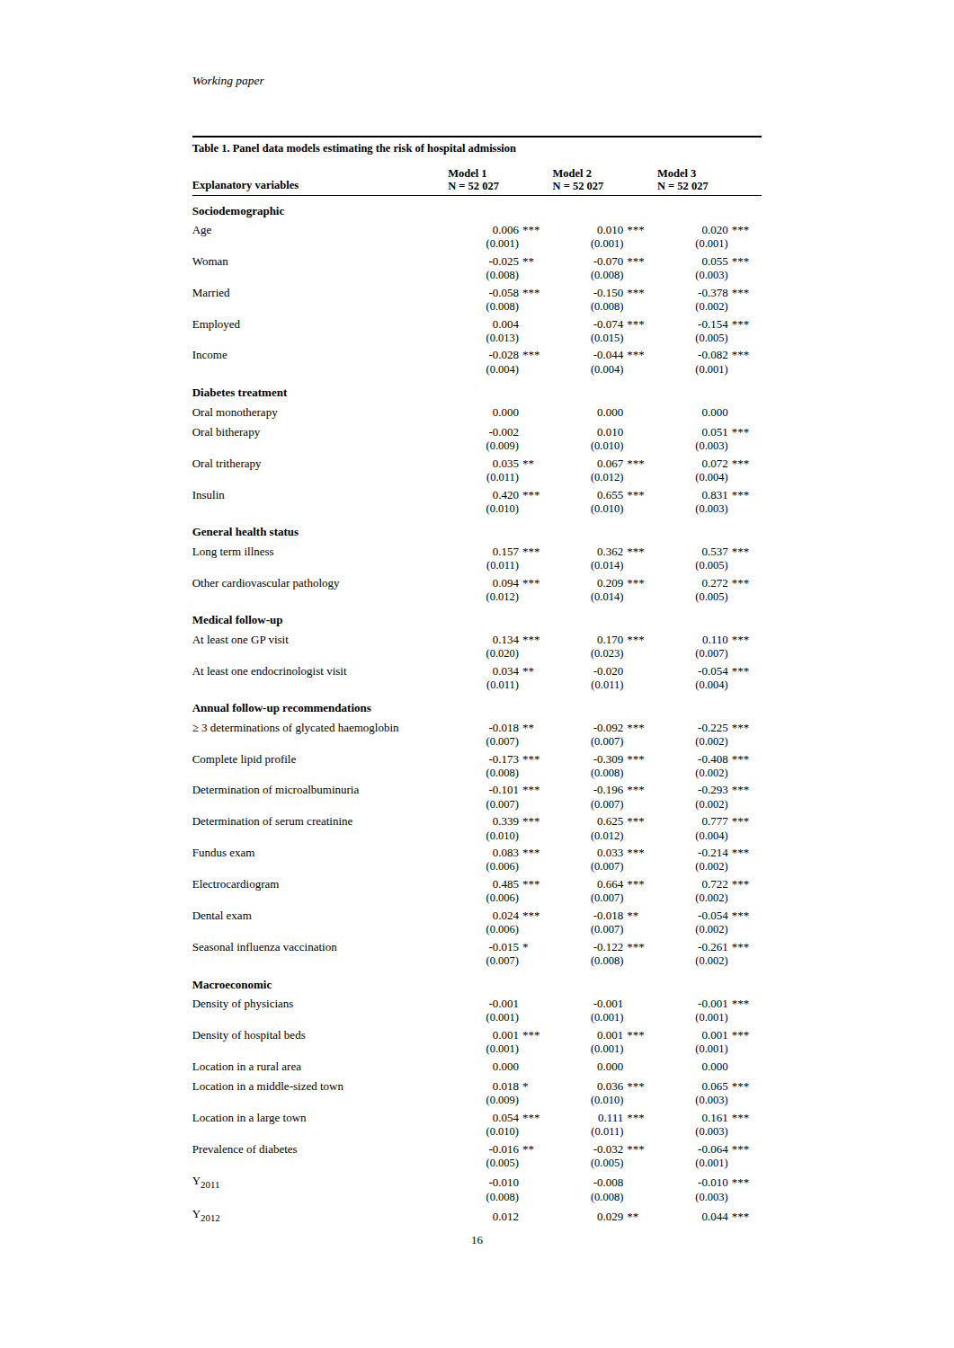Working paper
Table 1. Panel data models estimating the risk of hospital admission
| Explanatory variables | Model 1 N = 52 027 | Model 2 N = 52 027 | Model 3 N = 52 027 |
| --- | --- | --- | --- |
| Sociodemographic |
| Age | 0.006 | *** | 0.010 | *** | 0.020 | *** |
| | (0.001) | | (0.001) | | (0.001) | |
| Woman | -0.025 | ** | -0.070 | *** | 0.055 | *** |
| | (0.008) | | (0.008) | | (0.003) | |
| Married | -0.058 | *** | -0.150 | *** | -0.378 | *** |
| | (0.008) | | (0.008) | | (0.002) | |
| Employed | 0.004 | | -0.074 | *** | -0.154 | *** |
| | (0.013) | | (0.015) | | (0.005) | |
| Income | -0.028 | *** | -0.044 | *** | -0.082 | *** |
| | (0.004) | | (0.004) | | (0.001) | |
| Diabetes treatment |
| Oral monotherapy | 0.000 | | 0.000 | | 0.000 | |
| Oral bitherapy | -0.002 | | 0.010 | | 0.051 | *** |
| | (0.009) | | (0.010) | | (0.003) | |
| Oral tritherapy | 0.035 | ** | 0.067 | *** | 0.072 | *** |
| | (0.011) | | (0.012) | | (0.004) | |
| Insulin | 0.420 | *** | 0.655 | *** | 0.831 | *** |
| | (0.010) | | (0.010) | | (0.003) | |
| General health status |
| Long term illness | 0.157 | *** | 0.362 | *** | 0.537 | *** |
| | (0.011) | | (0.014) | | (0.005) | |
| Other cardiovascular pathology | 0.094 | *** | 0.209 | *** | 0.272 | *** |
| | (0.012) | | (0.014) | | (0.005) | |
| Medical follow-up |
| At least one GP visit | 0.134 | *** | 0.170 | *** | 0.110 | *** |
| | (0.020) | | (0.023) | | (0.007) | |
| At least one endocrinologist visit | 0.034 | ** | -0.020 | | -0.054 | *** |
| | (0.011) | | (0.011) | | (0.004) | |
| Annual follow-up recommendations |
| ≥ 3 determinations of glycated haemoglobin | -0.018 | ** | -0.092 | *** | -0.225 | *** |
| | (0.007) | | (0.007) | | (0.002) | |
| Complete lipid profile | -0.173 | *** | -0.309 | *** | -0.408 | *** |
| | (0.008) | | (0.008) | | (0.002) | |
| Determination of microalbuminuria | -0.101 | *** | -0.196 | *** | -0.293 | *** |
| | (0.007) | | (0.007) | | (0.002) | |
| Determination of serum creatinine | 0.339 | *** | 0.625 | *** | 0.777 | *** |
| | (0.010) | | (0.012) | | (0.004) | |
| Fundus exam | 0.083 | *** | 0.033 | *** | -0.214 | *** |
| | (0.006) | | (0.007) | | (0.002) | |
| Electrocardiogram | 0.485 | *** | 0.664 | *** | 0.722 | *** |
| | (0.006) | | (0.007) | | (0.002) | |
| Dental exam | 0.024 | *** | -0.018 | ** | -0.054 | *** |
| | (0.006) | | (0.007) | | (0.002) | |
| Seasonal influenza vaccination | -0.015 | * | -0.122 | *** | -0.261 | *** |
| | (0.007) | | (0.008) | | (0.002) | |
| Macroeconomic |
| Density of physicians | -0.001 | | -0.001 | | -0.001 | *** |
| | (0.001) | | (0.001) | | (0.001) | |
| Density of hospital beds | 0.001 | *** | 0.001 | *** | 0.001 | *** |
| | (0.001) | | (0.001) | | (0.001) | |
| Location in a rural area | 0.000 | | 0.000 | | 0.000 | |
| Location in a middle-sized town | 0.018 | * | 0.036 | *** | 0.065 | *** |
| | (0.009) | | (0.010) | | (0.003) | |
| Location in a large town | 0.054 | *** | 0.111 | *** | 0.161 | *** |
| | (0.010) | | (0.011) | | (0.003) | |
| Prevalence of diabetes | -0.016 | ** | -0.032 | *** | -0.064 | *** |
| | (0.005) | | (0.005) | | (0.001) | |
| Y 2011 | -0.010 | | -0.008 | | -0.010 | *** |
| | (0.008) | | (0.008) | | (0.003) | |
| Y 2012 | 0.012 | | 0.029 | ** | 0.044 | *** |
16